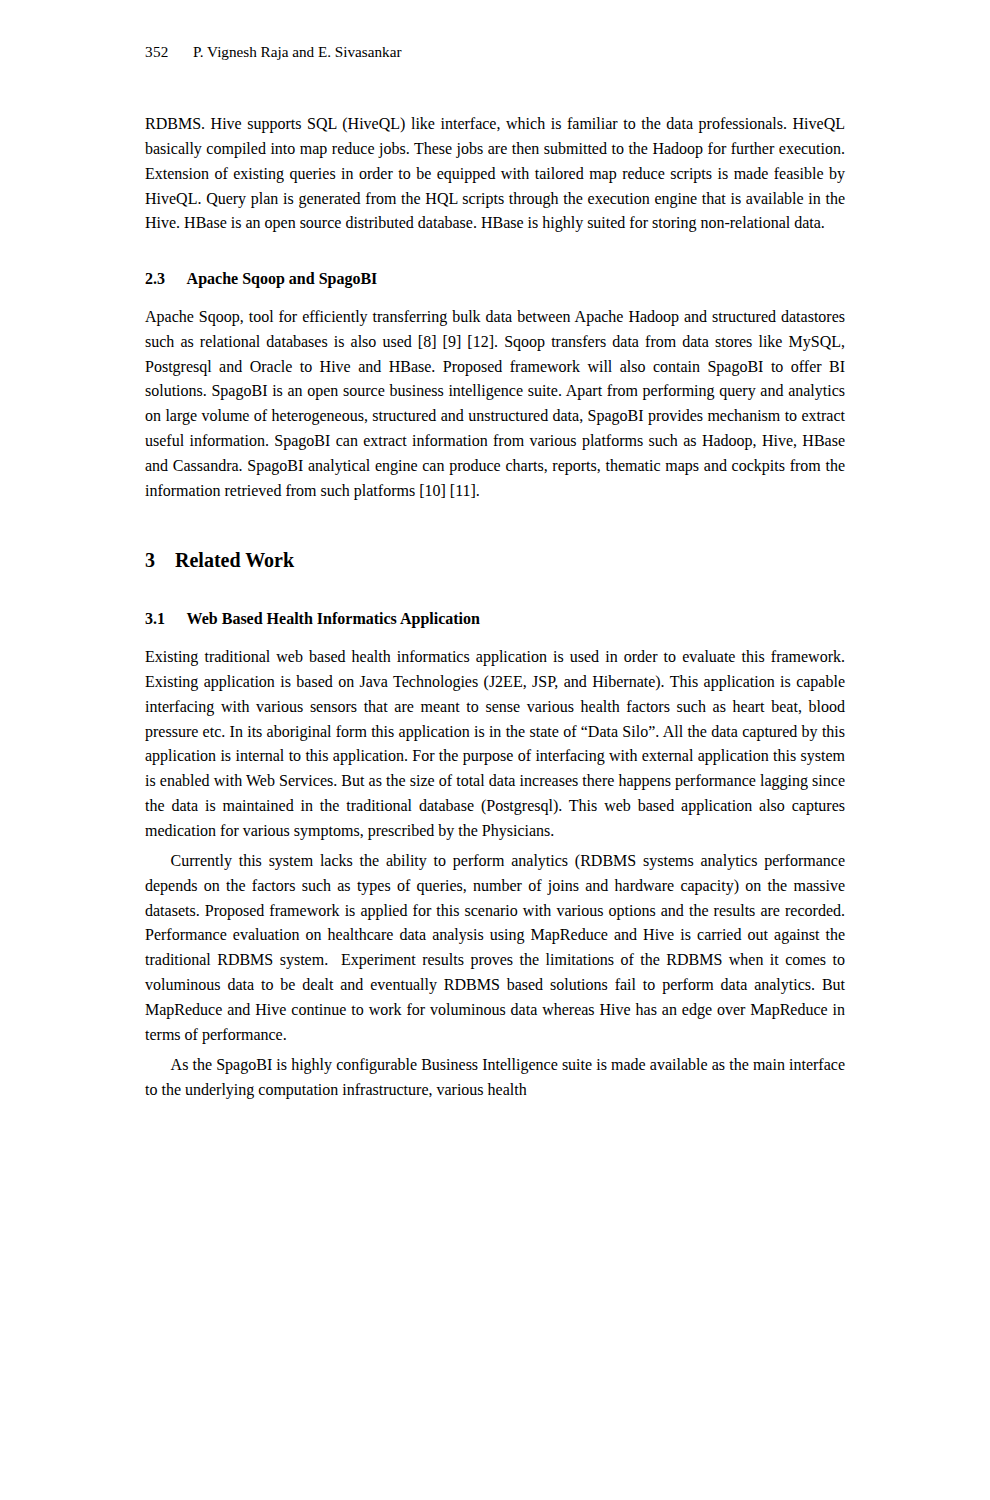352 P. Vignesh Raja and E. Sivasankar
RDBMS. Hive supports SQL (HiveQL) like interface, which is familiar to the data professionals. HiveQL basically compiled into map reduce jobs. These jobs are then submitted to the Hadoop for further execution. Extension of existing queries in order to be equipped with tailored map reduce scripts is made feasible by HiveQL. Query plan is generated from the HQL scripts through the execution engine that is available in the Hive. HBase is an open source distributed database. HBase is highly suited for storing non-relational data.
2.3 Apache Sqoop and SpagoBI
Apache Sqoop, tool for efficiently transferring bulk data between Apache Hadoop and structured datastores such as relational databases is also used [8] [9] [12]. Sqoop transfers data from data stores like MySQL, Postgresql and Oracle to Hive and HBase. Proposed framework will also contain SpagoBI to offer BI solutions. SpagoBI is an open source business intelligence suite. Apart from performing query and analytics on large volume of heterogeneous, structured and unstructured data, SpagoBI provides mechanism to extract useful information. SpagoBI can extract information from various platforms such as Hadoop, Hive, HBase and Cassandra. SpagoBI analytical engine can produce charts, reports, thematic maps and cockpits from the information retrieved from such platforms [10] [11].
3 Related Work
3.1 Web Based Health Informatics Application
Existing traditional web based health informatics application is used in order to evaluate this framework. Existing application is based on Java Technologies (J2EE, JSP, and Hibernate). This application is capable interfacing with various sensors that are meant to sense various health factors such as heart beat, blood pressure etc. In its aboriginal form this application is in the state of “Data Silo”. All the data captured by this application is internal to this application. For the purpose of interfacing with external application this system is enabled with Web Services. But as the size of total data increases there happens performance lagging since the data is maintained in the traditional database (Postgresql). This web based application also captures medication for various symptoms, prescribed by the Physicians.
Currently this system lacks the ability to perform analytics (RDBMS systems analytics performance depends on the factors such as types of queries, number of joins and hardware capacity) on the massive datasets. Proposed framework is applied for this scenario with various options and the results are recorded. Performance evaluation on healthcare data analysis using MapReduce and Hive is carried out against the traditional RDBMS system. Experiment results proves the limitations of the RDBMS when it comes to voluminous data to be dealt and eventually RDBMS based solutions fail to perform data analytics. But MapReduce and Hive continue to work for voluminous data whereas Hive has an edge over MapReduce in terms of performance.
As the SpagoBI is highly configurable Business Intelligence suite is made available as the main interface to the underlying computation infrastructure, various health